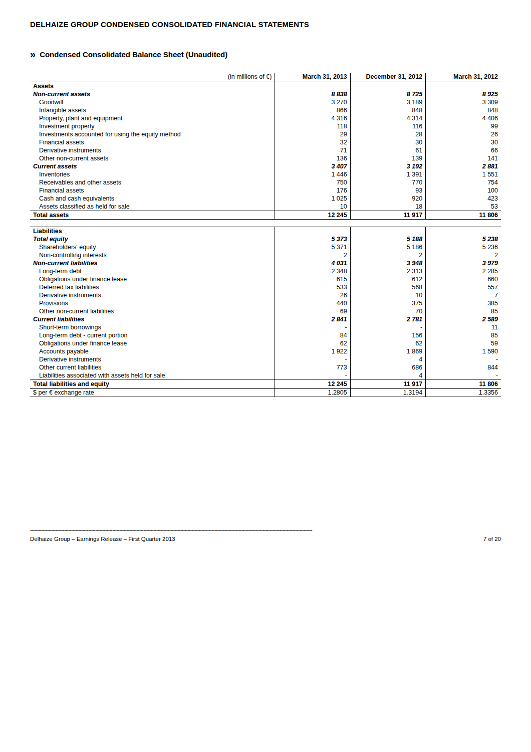DELHAIZE GROUP CONDENSED CONSOLIDATED FINANCIAL STATEMENTS
»Condensed Consolidated Balance Sheet (Unaudited)
| (in millions of €) | March 31, 2013 | December 31, 2012 | March 31, 2012 |
| --- | --- | --- | --- |
| Assets | | | |
| Non-current assets | 8 838 | 8 725 | 8 925 |
| Goodwill | 3 270 | 3 189 | 3 309 |
| Intangible assets | 866 | 848 | 848 |
| Property, plant and equipment | 4 316 | 4 314 | 4 406 |
| Investment property | 118 | 116 | 99 |
| Investments accounted for using the equity method | 29 | 28 | 26 |
| Financial assets | 32 | 30 | 30 |
| Derivative instruments | 71 | 61 | 66 |
| Other non-current assets | 136 | 139 | 141 |
| Current assets | 3 407 | 3 192 | 2 881 |
| Inventories | 1 446 | 1 391 | 1 551 |
| Receivables and other assets | 750 | 770 | 754 |
| Financial assets | 176 | 93 | 100 |
| Cash and cash equivalents | 1 025 | 920 | 423 |
| Assets classified as held for sale | 10 | 18 | 53 |
| Total assets | 12 245 | 11 917 | 11 806 |
| Liabilities | | | |
| Total equity | 5 373 | 5 188 | 5 238 |
| Shareholders' equity | 5 371 | 5 186 | 5 236 |
| Non-controlling interests | 2 | 2 | 2 |
| Non-current liabilities | 4 031 | 3 948 | 3 979 |
| Long-term debt | 2 348 | 2 313 | 2 285 |
| Obligations under finance lease | 615 | 612 | 660 |
| Deferred tax liabilities | 533 | 568 | 557 |
| Derivative instruments | 26 | 10 | 7 |
| Provisions | 440 | 375 | 385 |
| Other non-current liabilities | 69 | 70 | 85 |
| Current liabilities | 2 841 | 2 781 | 2 589 |
| Short-term borrowings | - | - | 11 |
| Long-term debt - current portion | 84 | 156 | 85 |
| Obligations under finance lease | 62 | 62 | 59 |
| Accounts payable | 1 922 | 1 869 | 1 590 |
| Derivative instruments | - | 4 | - |
| Other current liabilities | 773 | 686 | 844 |
| Liabilities associated with assets held for sale | - | 4 | - |
| Total liabilities and equity | 12 245 | 11 917 | 11 806 |
| $ per € exchange rate | 1.2805 | 1.3194 | 1.3356 |
-------------------------------------------------------------------------------------------------------------------------------------------------------------------------------------------------------
Delhaize Group – Earnings Release – First Quarter 2013 7 of 20